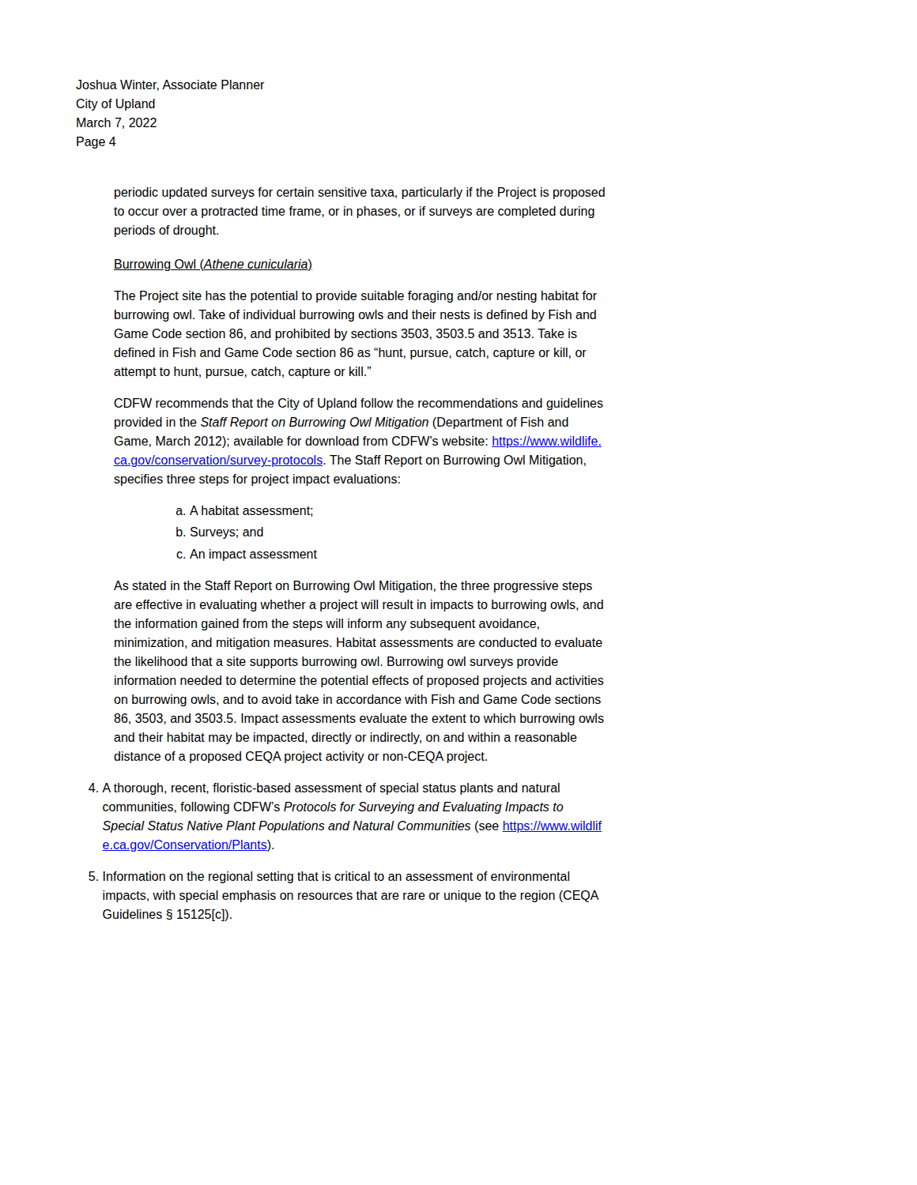Joshua Winter, Associate Planner
City of Upland
March 7, 2022
Page 4
periodic updated surveys for certain sensitive taxa, particularly if the Project is proposed to occur over a protracted time frame, or in phases, or if surveys are completed during periods of drought.
Burrowing Owl (Athene cunicularia)
The Project site has the potential to provide suitable foraging and/or nesting habitat for burrowing owl. Take of individual burrowing owls and their nests is defined by Fish and Game Code section 86, and prohibited by sections 3503, 3503.5 and 3513. Take is defined in Fish and Game Code section 86 as “hunt, pursue, catch, capture or kill, or attempt to hunt, pursue, catch, capture or kill.”
CDFW recommends that the City of Upland follow the recommendations and guidelines provided in the Staff Report on Burrowing Owl Mitigation (Department of Fish and Game, March 2012); available for download from CDFW’s website: https://www.wildlife.ca.gov/conservation/survey-protocols. The Staff Report on Burrowing Owl Mitigation, specifies three steps for project impact evaluations:
A habitat assessment;
Surveys; and
An impact assessment
As stated in the Staff Report on Burrowing Owl Mitigation, the three progressive steps are effective in evaluating whether a project will result in impacts to burrowing owls, and the information gained from the steps will inform any subsequent avoidance, minimization, and mitigation measures. Habitat assessments are conducted to evaluate the likelihood that a site supports burrowing owl. Burrowing owl surveys provide information needed to determine the potential effects of proposed projects and activities on burrowing owls, and to avoid take in accordance with Fish and Game Code sections 86, 3503, and 3503.5. Impact assessments evaluate the extent to which burrowing owls and their habitat may be impacted, directly or indirectly, on and within a reasonable distance of a proposed CEQA project activity or non-CEQA project.
A thorough, recent, floristic-based assessment of special status plants and natural communities, following CDFW’s Protocols for Surveying and Evaluating Impacts to Special Status Native Plant Populations and Natural Communities (see https://www.wildlife.ca.gov/Conservation/Plants).
Information on the regional setting that is critical to an assessment of environmental impacts, with special emphasis on resources that are rare or unique to the region (CEQA Guidelines § 15125[c]).